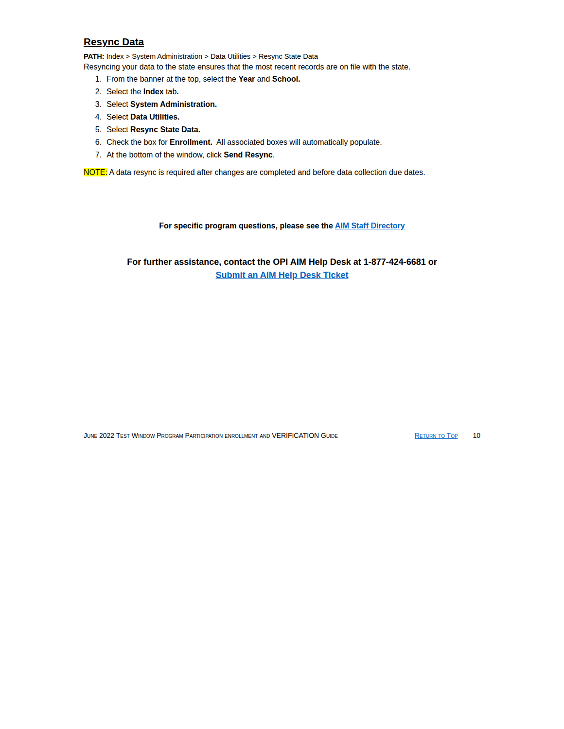Resync Data
PATH: Index > System Administration > Data Utilities > Resync State Data
Resyncing your data to the state ensures that the most recent records are on file with the state.
From the banner at the top, select the Year and School.
Select the Index tab.
Select System Administration.
Select Data Utilities.
Select Resync State Data.
Check the box for Enrollment. All associated boxes will automatically populate.
At the bottom of the window, click Send Resync.
NOTE: A data resync is required after changes are completed and before data collection due dates.
For specific program questions, please see the AIM Staff Directory
For further assistance, contact the OPI AIM Help Desk at 1-877-424-6681 or
Submit an AIM Help Desk Ticket
June 2022 Test Window Program Participation enrollment and VERIFICATION Guide Return to Top 10